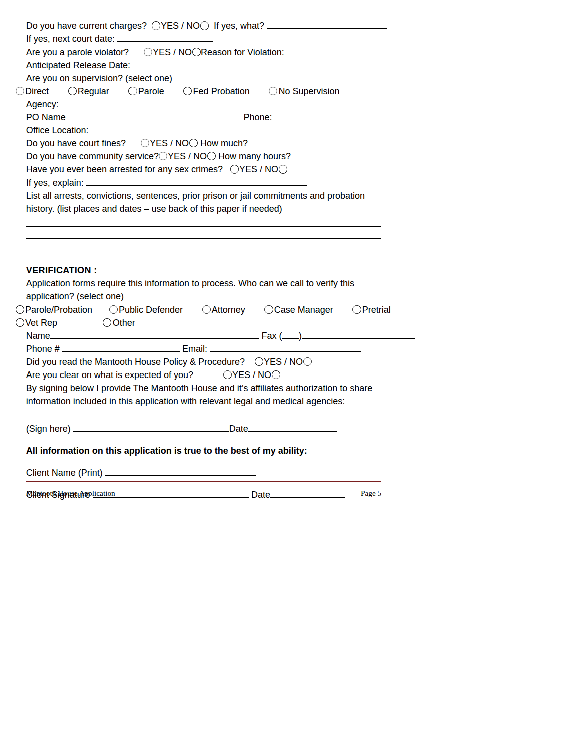Do you have current charges? YES / NO If yes, what?
If yes, next court date:
Are you a parole violator? YES / NOReason for Violation:
Anticipated Release Date:
Are you on supervision? (select one)
Direct Regular Parole Fed Probation No Supervision
Agency:
PO Name Phone:
Office Location:
Do you have court fines? YES / NO How much?
Do you have community service? YES / NO How many hours?
Have you ever been arrested for any sex crimes? YES / NO
If yes, explain:
List all arrests, convictions, sentences, prior prison or jail commitments and probation history. (list places and dates – use back of this paper if needed)
VERIFICATION :
Application forms require this information to process. Who can we call to verify this application? (select one)
Parole/Probation Public Defender Attorney Case Manager Pretrial
Vet Rep Other
Name Fax ( )
Phone # Email:
Did you read the Mantooth House Policy & Procedure? YES / NO
Are you clear on what is expected of you? YES / NO
By signing below I provide The Mantooth House and it’s affiliates authorization to share information included in this application with relevant legal and medical agencies:
(Sign here) Date
All information on this application is true to the best of my ability:
Client Name (Print)
Client Signature Date
Mantooth House Application Page 5